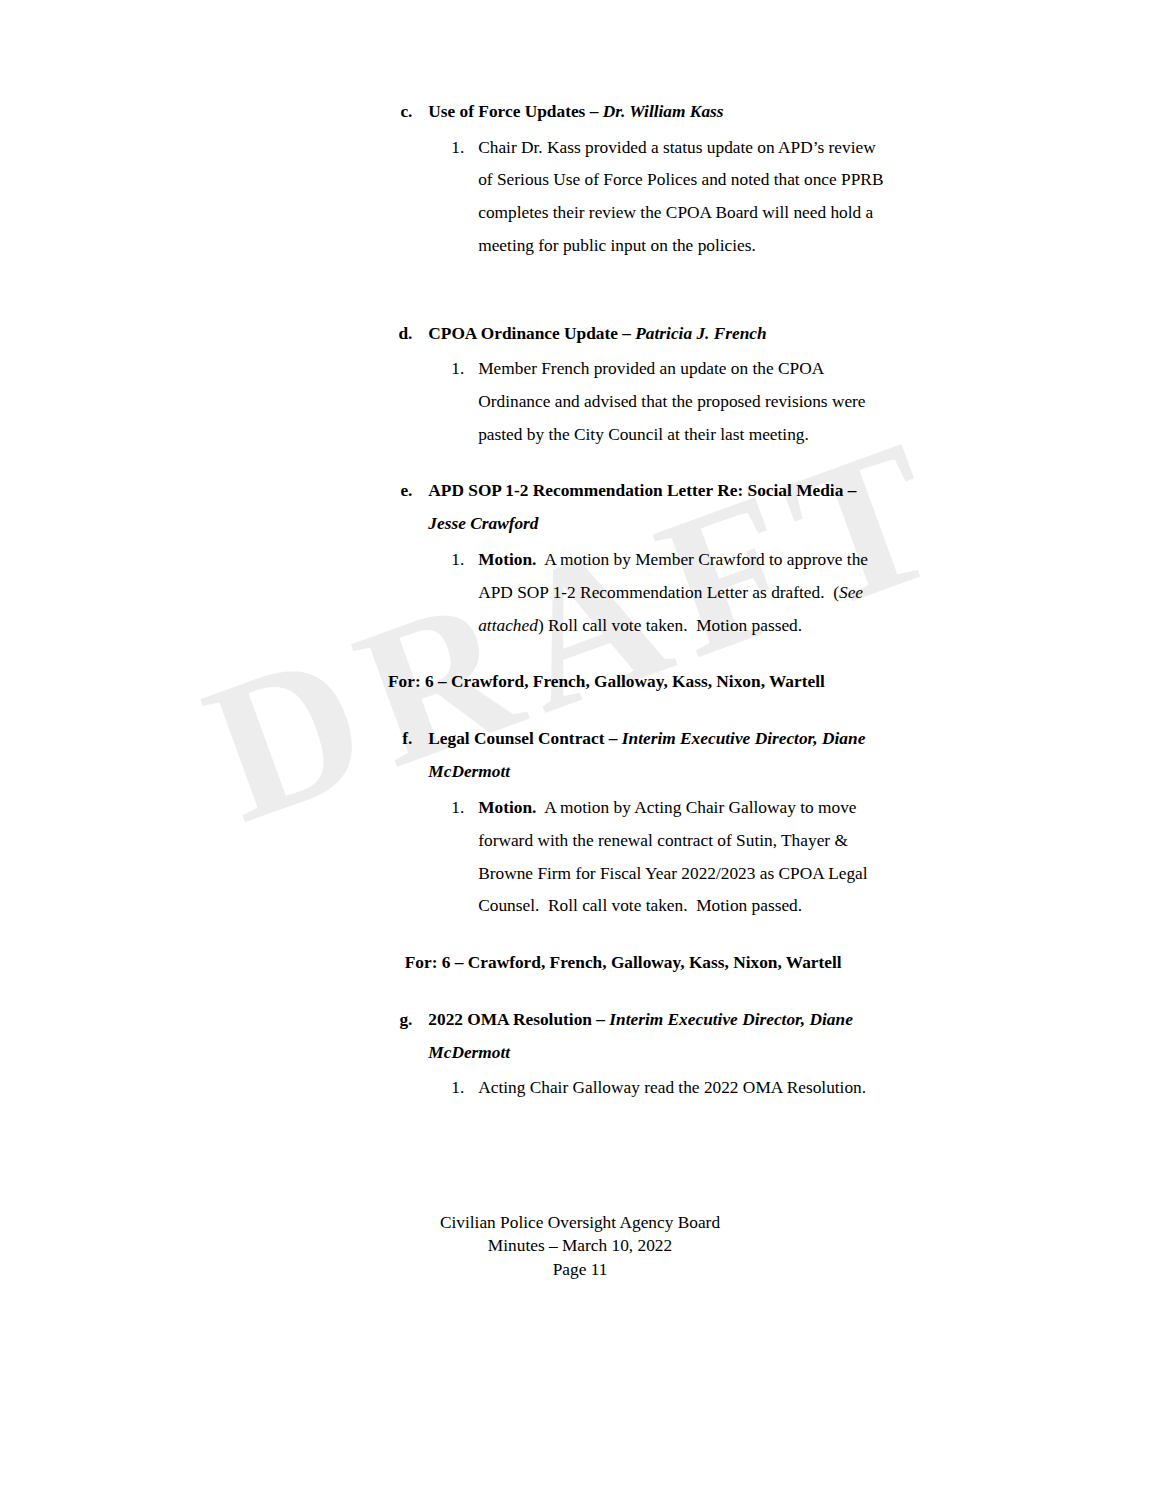DRAFT
Use of Force Updates – Dr. William Kass
Chair Dr. Kass provided a status update on APD’s review of Serious Use of Force Polices and noted that once PPRB completes their review the CPOA Board will need hold a meeting for public input on the policies.
CPOA Ordinance Update – Patricia J. French
Member French provided an update on the CPOA Ordinance and advised that the proposed revisions were pasted by the City Council at their last meeting.
APD SOP 1-2 Recommendation Letter Re: Social Media – Jesse Crawford
Motion. A motion by Member Crawford to approve the APD SOP 1-2 Recommendation Letter as drafted. (See attached) Roll call vote taken. Motion passed.
For: 6 – Crawford, French, Galloway, Kass, Nixon, Wartell
Legal Counsel Contract – Interim Executive Director, Diane McDermott
Motion. A motion by Acting Chair Galloway to move forward with the renewal contract of Sutin, Thayer & Browne Firm for Fiscal Year 2022/2023 as CPOA Legal Counsel. Roll call vote taken. Motion passed.
For: 6 – Crawford, French, Galloway, Kass, Nixon, Wartell
2022 OMA Resolution – Interim Executive Director, Diane McDermott
Acting Chair Galloway read the 2022 OMA Resolution.
Civilian Police Oversight Agency Board
Minutes – March 10, 2022
Page 11